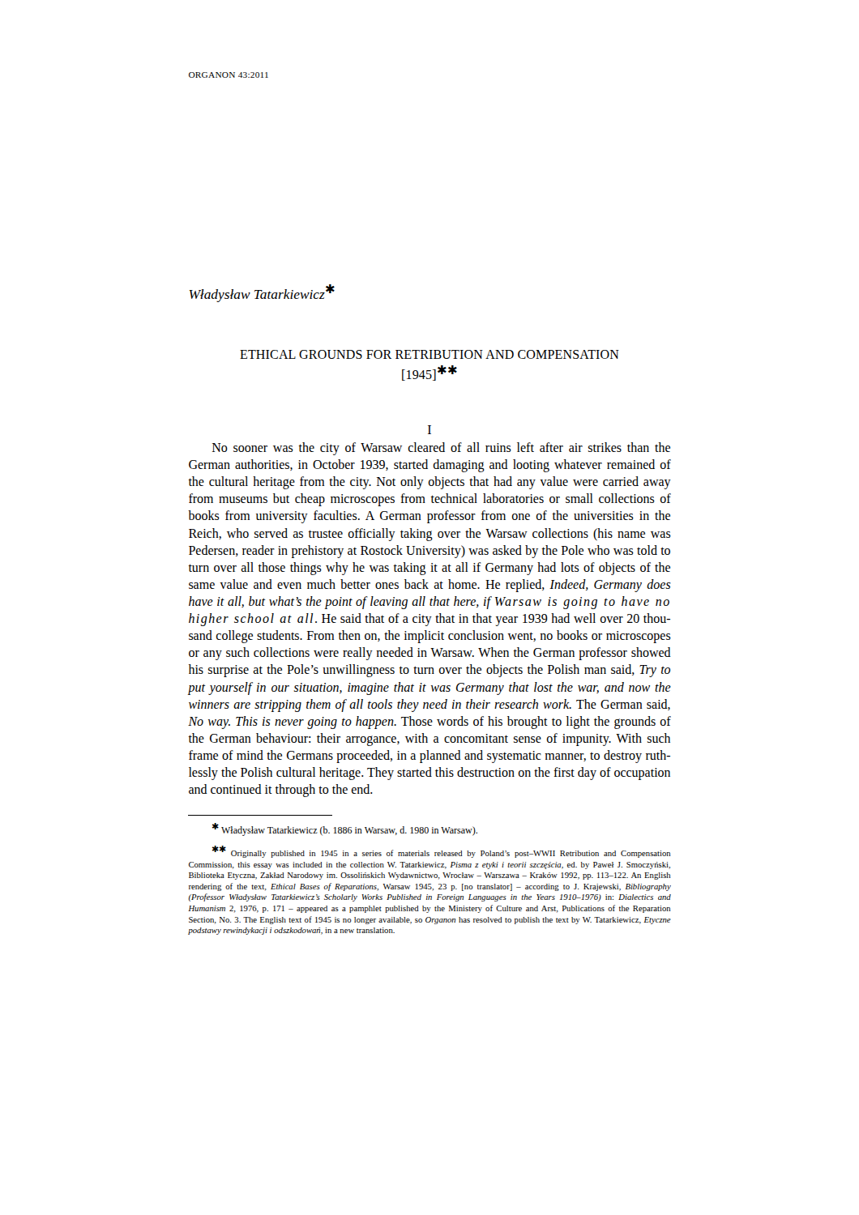ORGANON 43:2011
Władysław Tatarkiewicz✱
ETHICAL GROUNDS FOR RETRIBUTION AND COMPENSATION
[1945]✱✱
I
No sooner was the city of Warsaw cleared of all ruins left after air strikes than the German authorities, in October 1939, started damaging and looting whatever remained of the cultural heritage from the city. Not only objects that had any value were carried away from museums but cheap microscopes from technical laboratories or small collections of books from university faculties. A German professor from one of the universities in the Reich, who served as trustee officially taking over the Warsaw collections (his name was Pedersen, reader in prehistory at Rostock University) was asked by the Pole who was told to turn over all those things why he was taking it at all if Germany had lots of objects of the same value and even much better ones back at home. He replied, Indeed, Germany does have it all, but what’s the point of leaving all that here, if Warsaw is going to have no higher school at all. He said that of a city that in that year 1939 had well over 20 thousand college students. From then on, the implicit conclusion went, no books or microscopes or any such collections were really needed in Warsaw. When the German professor showed his surprise at the Pole’s unwillingness to turn over the objects the Polish man said, Try to put yourself in our situation, imagine that it was Germany that lost the war, and now the winners are stripping them of all tools they need in their research work. The German said, No way. This is never going to happen. Those words of his brought to light the grounds of the German behaviour: their arrogance, with a concomitant sense of impunity. With such frame of mind the Germans proceeded, in a planned and systematic manner, to destroy ruthlessly the Polish cultural heritage. They started this destruction on the first day of occupation and continued it through to the end.
✱ Władysław Tatarkiewicz (b. 1886 in Warsaw, d. 1980 in Warsaw).
✱✱ Originally published in 1945 in a series of materials released by Poland’s post–WWII Retribution and Compensation Commission, this essay was included in the collection W. Tatarkiewicz, Pisma z etyki i teorii szczęścia, ed. by Paweł J. Smoczyński, Biblioteka Etyczna, Zakład Narodowy im. Ossolińskich Wydawnictwo, Wrocław – Warszawa – Kraków 1992, pp. 113–122. An English rendering of the text, Ethical Bases of Reparations, Warsaw 1945, 23 p. [no translator] – according to J. Krajewski, Bibliography (Professor Władysław Tatarkiewicz’s Scholarly Works Published in Foreign Languages in the Years 1910–1976) in: Dialectics and Humanism 2, 1976, p. 171 – appeared as a pamphlet published by the Ministery of Culture and Arst, Publications of the Reparation Section, No. 3. The English text of 1945 is no longer available, so Organon has resolved to publish the text by W. Tatarkiewicz, Etyczne podstawy rewindykacji i odszkodowań, in a new translation.